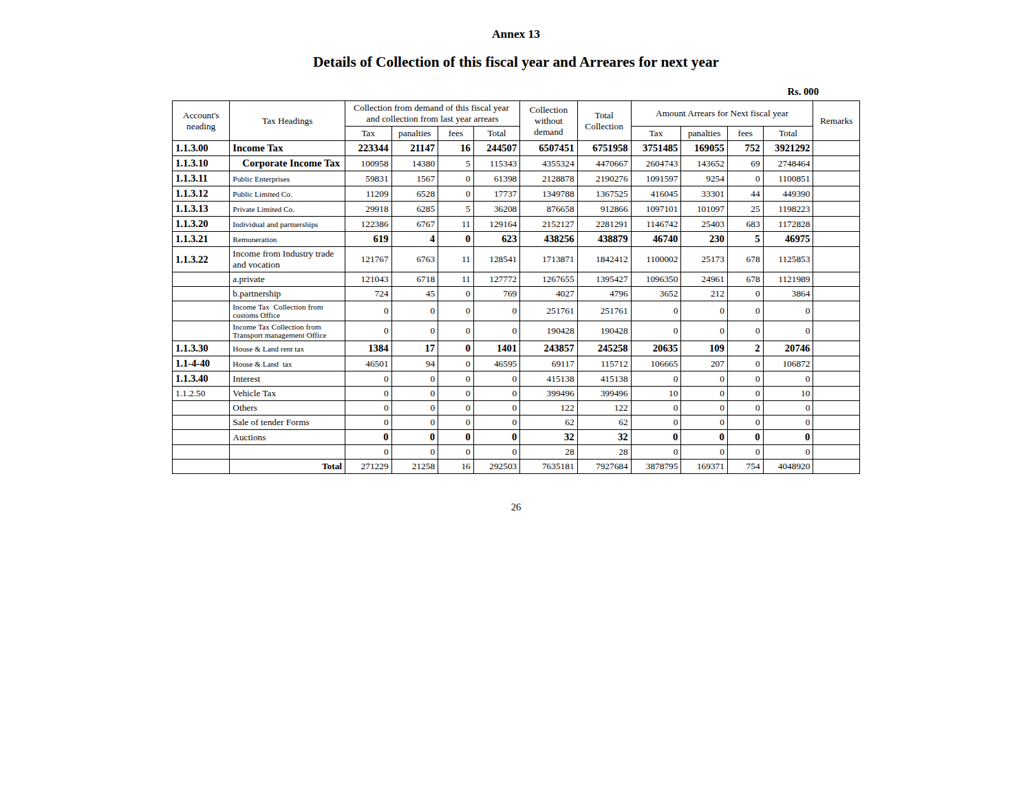Annex 13
Details of Collection of this fiscal year and Arreares for next year
Rs. 000
| Account's neading | Tax Headings | Collection from demand of this fiscal year and collection from last year arrears | Collection without demand | Total Collection | Amount Arrears for Next fiscal year | Remarks |
| --- | --- | --- | --- | --- | --- | --- |
| Tax | panalties | fees | Total | Tax | panalties | fees | Total |
| 1.1.3.00 | Income Tax | 223344 | 21147 | 16 | 244507 | 6507451 | 6751958 | 3751485 | 169055 | 752 | 3921292 | |
| 1.1.3.10 | Corporate Income Tax | 100958 | 14380 | 5 | 115343 | 4355324 | 4470667 | 2604743 | 143652 | 69 | 2748464 | |
| 1.1.3.11 | Public Enterprises | 59831 | 1567 | 0 | 61398 | 2128878 | 2190276 | 1091597 | 9254 | 0 | 1100851 | |
| 1.1.3.12 | Public Limited Co. | 11209 | 6528 | 0 | 17737 | 1349788 | 1367525 | 416045 | 33301 | 44 | 449390 | |
| 1.1.3.13 | Private Limited Co. | 29918 | 6285 | 5 | 36208 | 876658 | 912866 | 1097101 | 101097 | 25 | 1198223 | |
| 1.1.3.20 | Individual and partnerships | 122386 | 6767 | 11 | 129164 | 2152127 | 2281291 | 1146742 | 25403 | 683 | 1172828 | |
| 1.1.3.21 | Remuneration | 619 | 4 | 0 | 623 | 438256 | 438879 | 46740 | 230 | 5 | 46975 | |
| 1.1.3.22 | Income from Industry trade and vocation | 121767 | 6763 | 11 | 128541 | 1713871 | 1842412 | 1100002 | 25173 | 678 | 1125853 | |
| | a.private | 121043 | 6718 | 11 | 127772 | 1267655 | 1395427 | 1096350 | 24961 | 678 | 1121989 | |
| | b.partnership | 724 | 45 | 0 | 769 | 4027 | 4796 | 3652 | 212 | 0 | 3864 | |
| | Income Tax Collection from customs Office | 0 | 0 | 0 | 0 | 251761 | 251761 | 0 | 0 | 0 | 0 | |
| | Income Tax Collection from Transport management Office | 0 | 0 | 0 | 0 | 190428 | 190428 | 0 | 0 | 0 | 0 | |
| 1.1.3.30 | House & Land rent tax | 1384 | 17 | 0 | 1401 | 243857 | 245258 | 20635 | 109 | 2 | 20746 | |
| 1.1-4-40 | House & Land tax | 46501 | 94 | 0 | 46595 | 69117 | 115712 | 106665 | 207 | 0 | 106872 | |
| 1.1.3.40 | Interest | 0 | 0 | 0 | 0 | 415138 | 415138 | 0 | 0 | 0 | 0 | |
| 1.1.2.50 | Vehicle Tax | 0 | 0 | 0 | 0 | 399496 | 399496 | 10 | 0 | 0 | 10 | |
| | Others | 0 | 0 | 0 | 0 | 122 | 122 | 0 | 0 | 0 | 0 | |
| | Sale of tender Forms | 0 | 0 | 0 | 0 | 62 | 62 | 0 | 0 | 0 | 0 | |
| | Auctions | 0 | 0 | 0 | 0 | 32 | 32 | 0 | 0 | 0 | 0 | |
| | | 0 | 0 | 0 | 0 | 28 | 28 | 0 | 0 | 0 | 0 | |
| | Total | 271229 | 21258 | 16 | 292503 | 7635181 | 7927684 | 3878795 | 169371 | 754 | 4048920 | |
26